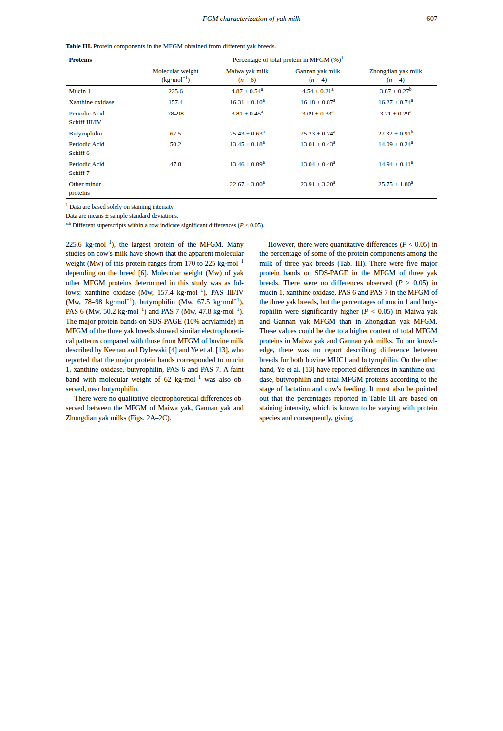FGM characterization of yak milk 607
Table III. Protein components in the MFGM obtained from different yak breeds.
| Proteins | Percentage of total protein in MFGM (%) 1 |
| --- | --- |
| Molecular weight (kg·mol −1 ) | Maiwa yak milk ( n = 6) | Gannan yak milk ( n = 4) | Zhongdian yak milk ( n = 4) |
| Mucin 1 | 225.6 | 4.87 ± 0.54 a | 4.54 ± 0.21 a | 3.87 ± 0.27 b |
| Xanthine oxidase | 157.4 | 16.31 ± 0.10 a | 16.18 ± 0.87 a | 16.27 ± 0.74 a |
| Periodic Acid Schiff III/IV | 78–98 | 3.81 ± 0.45 a | 3.09 ± 0.33 a | 3.21 ± 0.29 a |
| Butyrophilin | 67.5 | 25.43 ± 0.63 a | 25.23 ± 0.74 a | 22.32 ± 0.91 b |
| Periodic Acid Schiff 6 | 50.2 | 13.45 ± 0.18 a | 13.01 ± 0.43 a | 14.09 ± 0.24 a |
| Periodic Acid Schiff 7 | 47.8 | 13.46 ± 0.09 a | 13.04 ± 0.48 a | 14.94 ± 0.11 a |
| Other minor proteins | | 22.67 ± 3.00 a | 23.91 ± 3.20 a | 25.75 ± 1.80 a |
1 Data are based solely on staining intensity.
Data are means ± sample standard deviations.
a,b Different superscripts within a row indicate significant differences (P ≤ 0.05).
225.6 kg·mol−1), the largest protein of the MFGM. Many studies on cow's milk have shown that the apparent molecular weight (Mw) of this protein ranges from 170 to 225 kg·mol−1 depending on the breed [6]. Molecular weight (Mw) of yak other MFGM proteins determined in this study was as follows: xanthine oxidase (Mw, 157.4 kg·mol−1), PAS III/IV (Mw, 78–98 kg·mol−1), butyrophilin (Mw, 67.5 kg·mol−1), PAS 6 (Mw, 50.2 kg·mol−1) and PAS 7 (Mw, 47.8 kg·mol−1). The major protein bands on SDS-PAGE (10% acrylamide) in MFGM of the three yak breeds showed similar electrophoretical patterns compared with those from MFGM of bovine milk described by Keenan and Dylewski [4] and Ye et al. [13], who reported that the major protein bands corresponded to mucin 1, xanthine oxidase, butyrophilin, PAS 6 and PAS 7. A faint band with molecular weight of 62 kg·mol−1 was also observed, near butyrophilin.
There were no qualitative electrophoretical differences observed between the MFGM of Maiwa yak, Gannan yak and Zhongdian yak milks (Figs. 2A–2C).
However, there were quantitative differences (P < 0.05) in the percentage of some of the protein components among the milk of three yak breeds (Tab. III). There were five major protein bands on SDS-PAGE in the MFGM of three yak breeds. There were no differences observed (P > 0.05) in mucin 1, xanthine oxidase, PAS 6 and PAS 7 in the MFGM of the three yak breeds, but the percentages of mucin 1 and butyrophilin were significantly higher (P < 0.05) in Maiwa yak and Gannan yak MFGM than in Zhongdian yak MFGM. These values could be due to a higher content of total MFGM proteins in Maiwa yak and Gannan yak milks. To our knowledge, there was no report describing difference between breeds for both bovine MUC1 and butyrophilin. On the other hand, Ye et al. [13] have reported differences in xanthine oxidase, butyrophilin and total MFGM proteins according to the stage of lactation and cow's feeding. It must also be pointed out that the percentages reported in Table III are based on staining intensity, which is known to be varying with protein species and consequently, giving